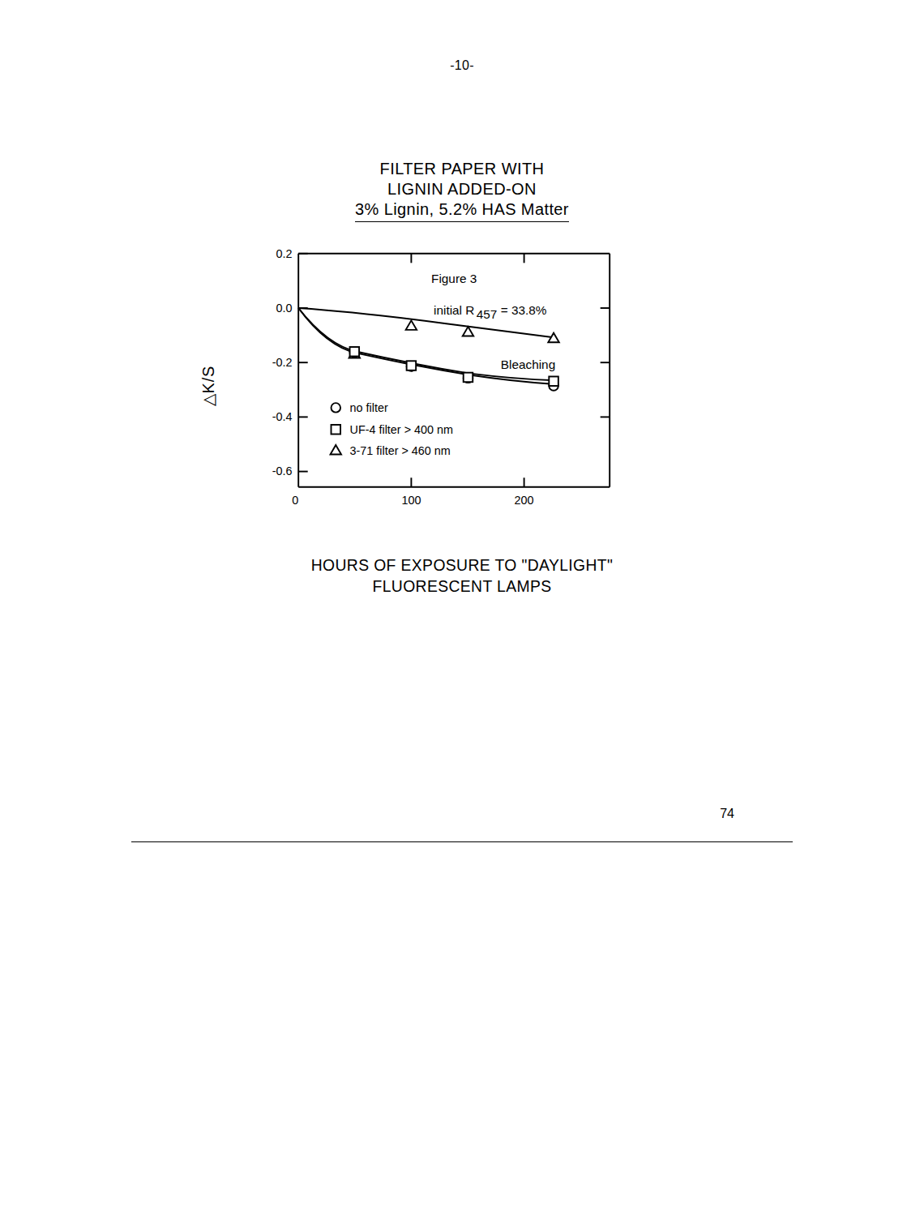-10-
FILTER PAPER WITH
LIGNIN ADDED-ON
3% Lignin, 5.2% HAS Matter
△K/S
Coordinate mapping: x: 0 h -> 70 px ; 100 h -> 215 px ; 200 h -> 360 px ; axis extends to 470 y: 0.2 -> 30 px ; 0.0 -> 100 px ; -0.2 -> 170 px ; -0.4 -> 240 px ; -0.6 -> 310 px ; bottom axis 330 0.2 0.0 -0.2 -0.4 -0.6 100 200 0 Figure 3 initial R 457 = 33.8% Bleaching no filter UF-4 filter > 400 nm 3-71 filter > 460 nm
HOURS OF EXPOSURE TO "DAYLIGHT"
FLUORESCENT LAMPS
74